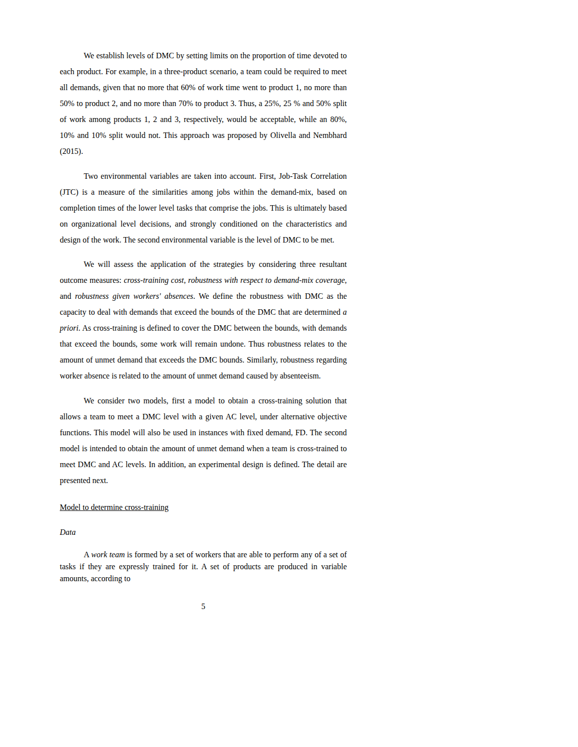We establish levels of DMC by setting limits on the proportion of time devoted to each product. For example, in a three-product scenario, a team could be required to meet all demands, given that no more that 60% of work time went to product 1, no more than 50% to product 2, and no more than 70% to product 3. Thus, a 25%, 25 % and 50% split of work among products 1, 2 and 3, respectively, would be acceptable, while an 80%, 10% and 10% split would not. This approach was proposed by Olivella and Nembhard (2015).
Two environmental variables are taken into account. First, Job-Task Correlation (JTC) is a measure of the similarities among jobs within the demand-mix, based on completion times of the lower level tasks that comprise the jobs. This is ultimately based on organizational level decisions, and strongly conditioned on the characteristics and design of the work. The second environmental variable is the level of DMC to be met.
We will assess the application of the strategies by considering three resultant outcome measures: cross-training cost, robustness with respect to demand-mix coverage, and robustness given workers' absences. We define the robustness with DMC as the capacity to deal with demands that exceed the bounds of the DMC that are determined a priori. As cross-training is defined to cover the DMC between the bounds, with demands that exceed the bounds, some work will remain undone. Thus robustness relates to the amount of unmet demand that exceeds the DMC bounds. Similarly, robustness regarding worker absence is related to the amount of unmet demand caused by absenteeism.
We consider two models, first a model to obtain a cross-training solution that allows a team to meet a DMC level with a given AC level, under alternative objective functions. This model will also be used in instances with fixed demand, FD. The second model is intended to obtain the amount of unmet demand when a team is cross-trained to meet DMC and AC levels. In addition, an experimental design is defined. The detail are presented next.
Model to determine cross-training
Data
A work team is formed by a set of workers that are able to perform any of a set of tasks if they are expressly trained for it. A set of products are produced in variable amounts, according to
5